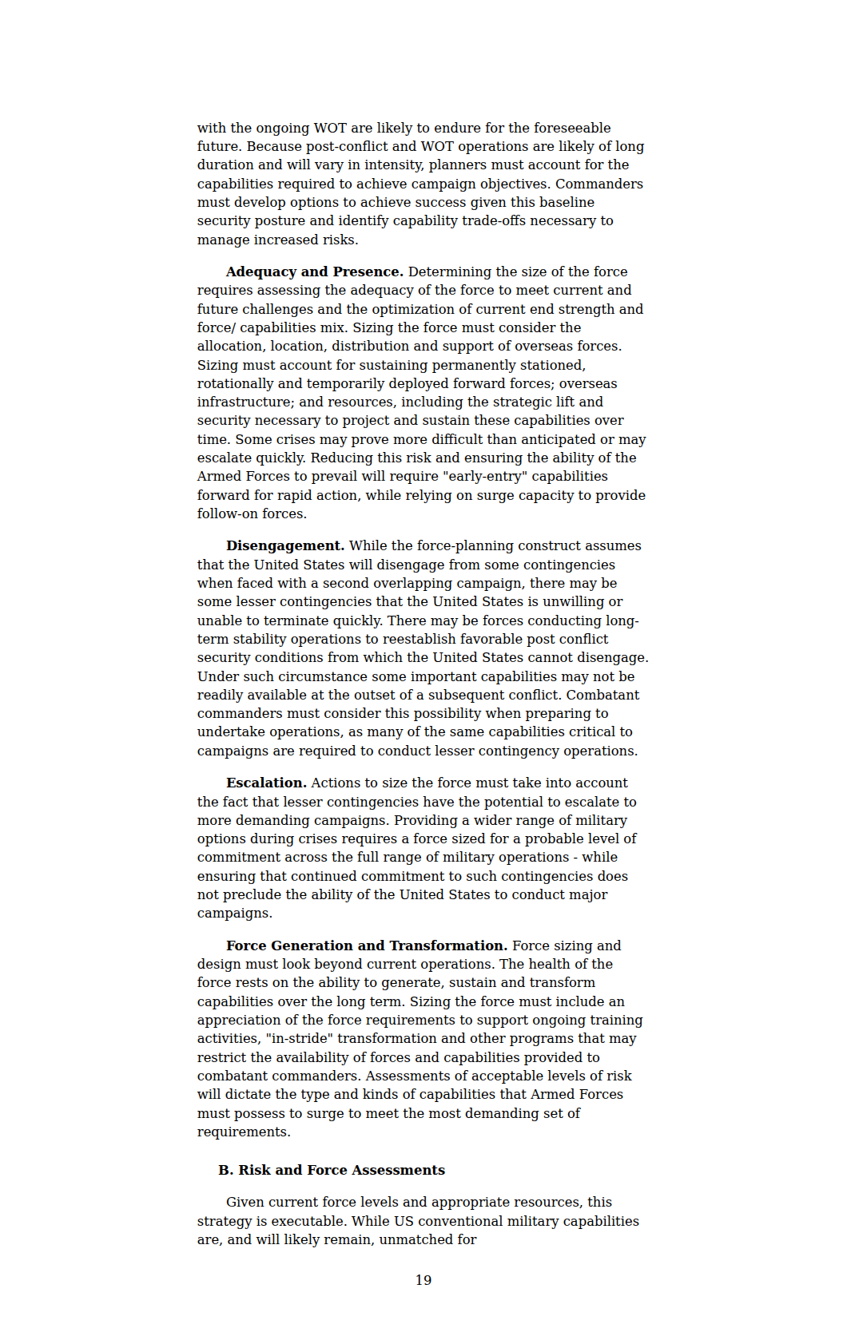with the ongoing WOT are likely to endure for the foreseeable future. Because post-conflict and WOT operations are likely of long duration and will vary in intensity, planners must account for the capabilities required to achieve campaign objectives. Commanders must develop options to achieve success given this baseline security posture and identify capability trade-offs necessary to manage increased risks.
Adequacy and Presence. Determining the size of the force requires assessing the adequacy of the force to meet current and future challenges and the optimization of current end strength and force/ capabilities mix. Sizing the force must consider the allocation, location, distribution and support of overseas forces. Sizing must account for sustaining permanently stationed, rotationally and temporarily deployed forward forces; overseas infrastructure; and resources, including the strategic lift and security necessary to project and sustain these capabilities over time. Some crises may prove more difficult than anticipated or may escalate quickly. Reducing this risk and ensuring the ability of the Armed Forces to prevail will require "early-entry" capabilities forward for rapid action, while relying on surge capacity to provide follow-on forces.
Disengagement. While the force-planning construct assumes that the United States will disengage from some contingencies when faced with a second overlapping campaign, there may be some lesser contingencies that the United States is unwilling or unable to terminate quickly. There may be forces conducting long-term stability operations to reestablish favorable post conflict security conditions from which the United States cannot disengage. Under such circumstance some important capabilities may not be readily available at the outset of a subsequent conflict. Combatant commanders must consider this possibility when preparing to undertake operations, as many of the same capabilities critical to campaigns are required to conduct lesser contingency operations.
Escalation. Actions to size the force must take into account the fact that lesser contingencies have the potential to escalate to more demanding campaigns. Providing a wider range of military options during crises requires a force sized for a probable level of commitment across the full range of military operations - while ensuring that continued commitment to such contingencies does not preclude the ability of the United States to conduct major campaigns.
Force Generation and Transformation. Force sizing and design must look beyond current operations. The health of the force rests on the ability to generate, sustain and transform capabilities over the long term. Sizing the force must include an appreciation of the force requirements to support ongoing training activities, "in-stride" transformation and other programs that may restrict the availability of forces and capabilities provided to combatant commanders. Assessments of acceptable levels of risk will dictate the type and kinds of capabilities that Armed Forces must possess to surge to meet the most demanding set of requirements.
B. Risk and Force Assessments
Given current force levels and appropriate resources, this strategy is executable. While US conventional military capabilities are, and will likely remain, unmatched for
19